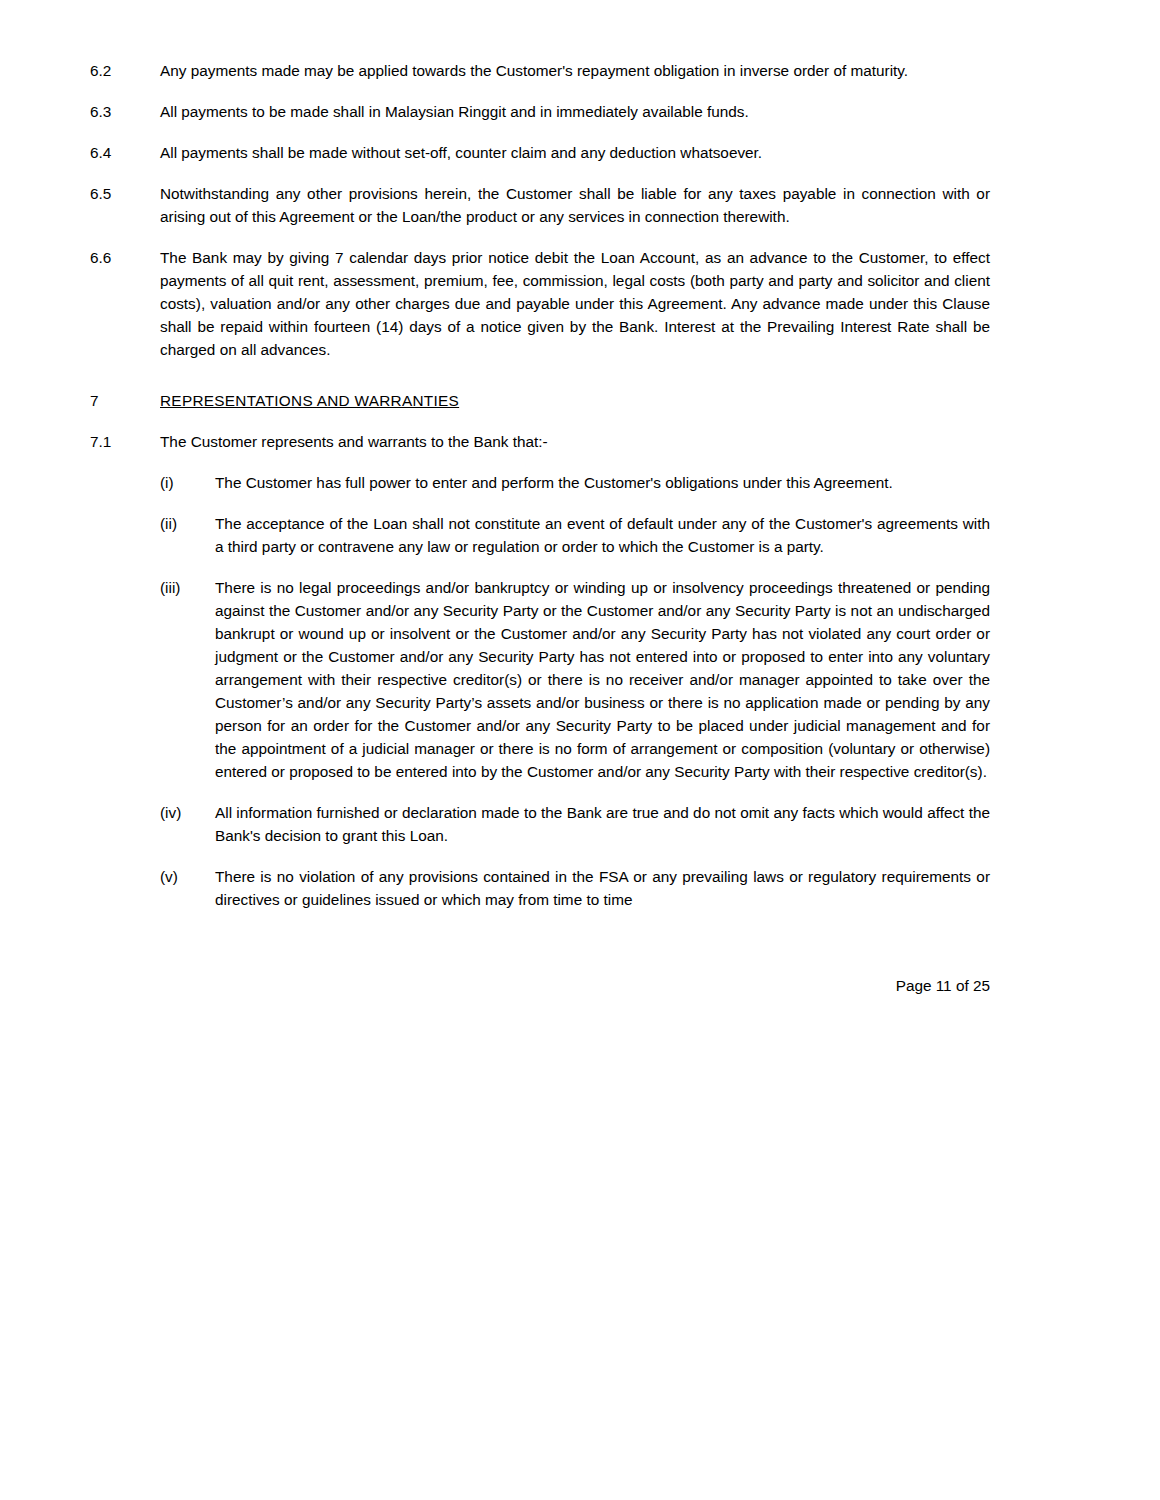6.2
Any payments made may be applied towards the Customer's repayment obligation in inverse order of maturity.
6.3
All payments to be made shall in Malaysian Ringgit and in immediately available funds.
6.4
All payments shall be made without set-off, counter claim and any deduction whatsoever.
6.5
Notwithstanding any other provisions herein, the Customer shall be liable for any taxes payable in connection with or arising out of this Agreement or the Loan/the product or any services in connection therewith.
6.6
The Bank may by giving 7 calendar days prior notice debit the Loan Account, as an advance to the Customer, to effect payments of all quit rent, assessment, premium, fee, commission, legal costs (both party and party and solicitor and client costs), valuation and/or any other charges due and payable under this Agreement. Any advance made under this Clause shall be repaid within fourteen (14) days of a notice given by the Bank. Interest at the Prevailing Interest Rate shall be charged on all advances.
7
REPRESENTATIONS AND WARRANTIES
7.1
The Customer represents and warrants to the Bank that:-
(i)
The Customer has full power to enter and perform the Customer's obligations under this Agreement.
(ii)
The acceptance of the Loan shall not constitute an event of default under any of the Customer's agreements with a third party or contravene any law or regulation or order to which the Customer is a party.
(iii)
There is no legal proceedings and/or bankruptcy or winding up or insolvency proceedings threatened or pending against the Customer and/or any Security Party or the Customer and/or any Security Party is not an undischarged bankrupt or wound up or insolvent or the Customer and/or any Security Party has not violated any court order or judgment or the Customer and/or any Security Party has not entered into or proposed to enter into any voluntary arrangement with their respective creditor(s) or there is no receiver and/or manager appointed to take over the Customer’s and/or any Security Party’s assets and/or business or there is no application made or pending by any person for an order for the Customer and/or any Security Party to be placed under judicial management and for the appointment of a judicial manager or there is no form of arrangement or composition (voluntary or otherwise) entered or proposed to be entered into by the Customer and/or any Security Party with their respective creditor(s).
(iv)
All information furnished or declaration made to the Bank are true and do not omit any facts which would affect the Bank's decision to grant this Loan.
(v)
There is no violation of any provisions contained in the FSA or any prevailing laws or regulatory requirements or directives or guidelines issued or which may from time to time
Page 11 of 25